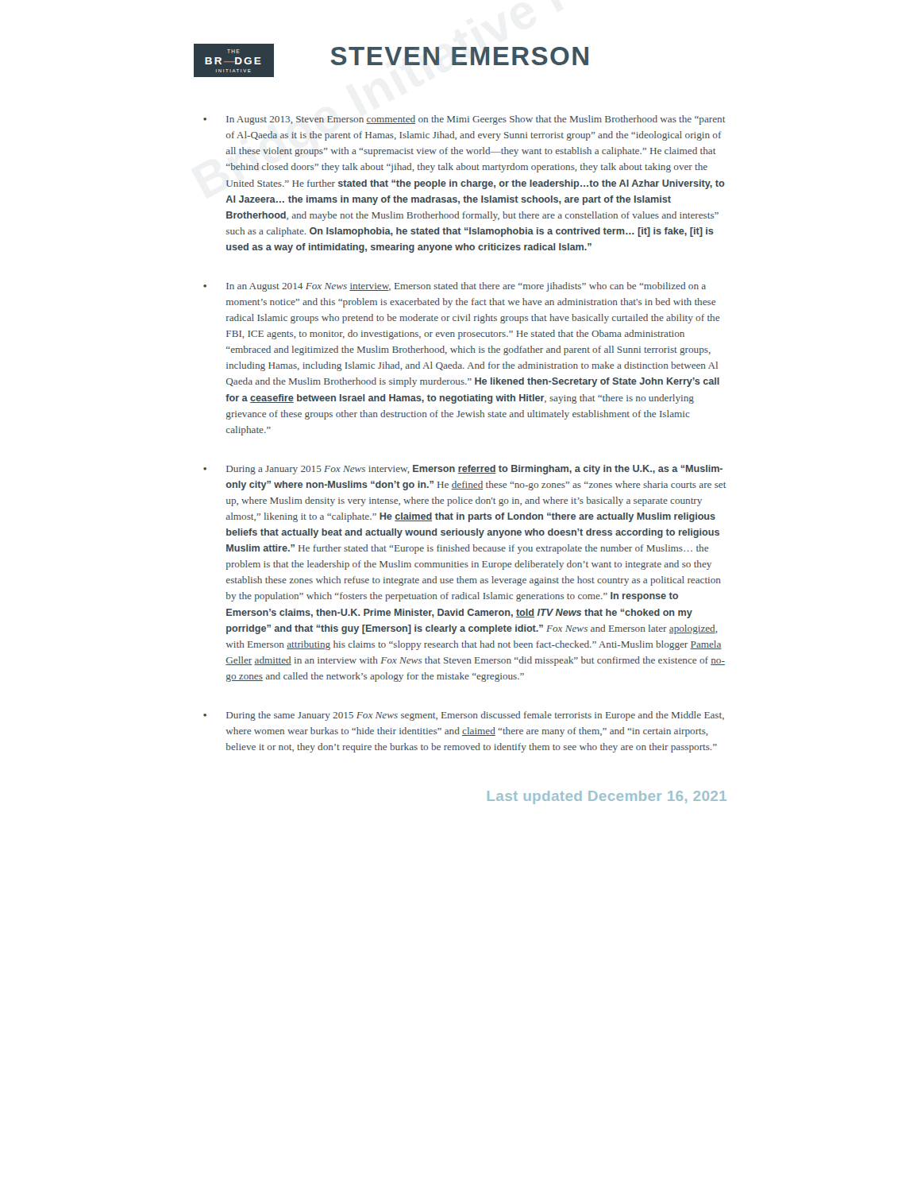THE BR—DGE INITIATIVE
STEVEN EMERSON
Bridge Initiative Factsheet
In August 2013, Steven Emerson commented on the Mimi Geerges Show that the Muslim Brotherhood was the “parent of Al-Qaeda as it is the parent of Hamas, Islamic Jihad, and every Sunni terrorist group” and the “ideological origin of all these violent groups” with a “supremacist view of the world—they want to establish a caliphate.” He claimed that “behind closed doors” they talk about “jihad, they talk about martyrdom operations, they talk about taking over the United States.” He further stated that “the people in charge, or the leadership…to the Al Azhar University, to Al Jazeera… the imams in many of the madrasas, the Islamist schools, are part of the Islamist Brotherhood, and maybe not the Muslim Brotherhood formally, but there are a constellation of values and interests” such as a caliphate. On Islamophobia, he stated that “Islamophobia is a contrived term… [it] is fake, [it] is used as a way of intimidating, smearing anyone who criticizes radical Islam.”
In an August 2014 Fox News interview, Emerson stated that there are “more jihadists” who can be “mobilized on a moment’s notice” and this “problem is exacerbated by the fact that we have an administration that's in bed with these radical Islamic groups who pretend to be moderate or civil rights groups that have basically curtailed the ability of the FBI, ICE agents, to monitor, do investigations, or even prosecutors.” He stated that the Obama administration “embraced and legitimized the Muslim Brotherhood, which is the godfather and parent of all Sunni terrorist groups, including Hamas, including Islamic Jihad, and Al Qaeda. And for the administration to make a distinction between Al Qaeda and the Muslim Brotherhood is simply murderous.” He likened then-Secretary of State John Kerry’s call for a ceasefire between Israel and Hamas, to negotiating with Hitler, saying that “there is no underlying grievance of these groups other than destruction of the Jewish state and ultimately establishment of the Islamic caliphate.”
During a January 2015 Fox News interview, Emerson referred to Birmingham, a city in the U.K., as a “Muslim-only city” where non-Muslims “don’t go in.” He defined these “no-go zones” as “zones where sharia courts are set up, where Muslim density is very intense, where the police don't go in, and where it’s basically a separate country almost,” likening it to a “caliphate.” He claimed that in parts of London “there are actually Muslim religious beliefs that actually beat and actually wound seriously anyone who doesn’t dress according to religious Muslim attire.” He further stated that “Europe is finished because if you extrapolate the number of Muslims… the problem is that the leadership of the Muslim communities in Europe deliberately don’t want to integrate and so they establish these zones which refuse to integrate and use them as leverage against the host country as a political reaction by the population” which “fosters the perpetuation of radical Islamic generations to come.” In response to Emerson’s claims, then-U.K. Prime Minister, David Cameron, told ITV News that he “choked on my porridge” and that “this guy [Emerson] is clearly a complete idiot.” Fox News and Emerson later apologized, with Emerson attributing his claims to “sloppy research that had not been fact-checked.” Anti-Muslim blogger Pamela Geller admitted in an interview with Fox News that Steven Emerson “did misspeak” but confirmed the existence of no-go zones and called the network’s apology for the mistake “egregious.”
During the same January 2015 Fox News segment, Emerson discussed female terrorists in Europe and the Middle East, where women wear burkas to “hide their identities” and claimed “there are many of them,” and “in certain airports, believe it or not, they don’t require the burkas to be removed to identify them to see who they are on their passports.”
Last updated December 16, 2021